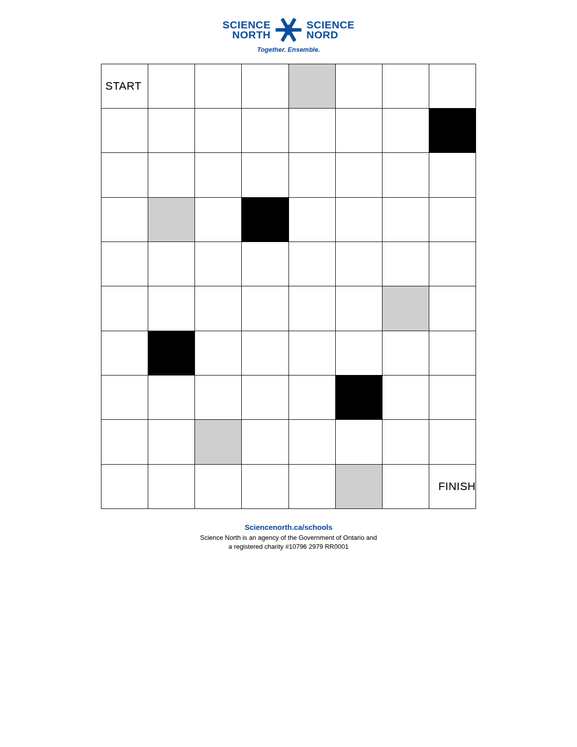SCIENCE
NORTH
SCIENCE
NORD
Together. Ensemble.
| START | | | | | | | |
| | | | | | | | FINISH |
Sciencenorth.ca/schools
Science North is an agency of the Government of Ontario and
a registered charity #10796 2979 RR0001